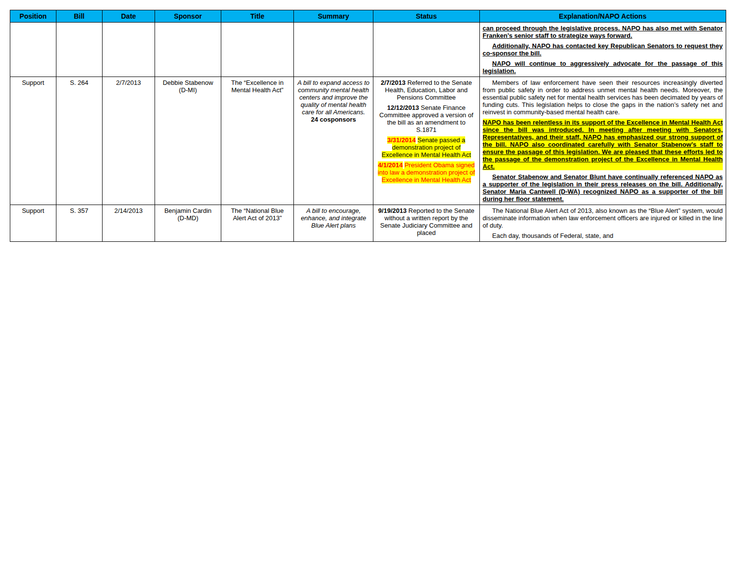| Position | Bill | Date | Sponsor | Title | Summary | Status | Explanation/NAPO Actions |
| --- | --- | --- | --- | --- | --- | --- | --- |
| | | | | | | | can proceed through the legislative process. NAPO has also met with Senator Franken’s senior staff to strategize ways forward. Additionally, NAPO has contacted key Republican Senators to request they co-sponsor the bill. NAPO will continue to aggressively advocate for the passage of this legislation. |
| Support | S. 264 | 2/7/2013 | Debbie Stabenow (D-MI) | The “Excellence in Mental Health Act” | A bill to expand access to community mental health centers and improve the quality of mental health care for all Americans. 24 cosponsors | 2/7/2013 Referred to the Senate Health, Education, Labor and Pensions Committee 12/12/2013 Senate Finance Committee approved a version of the bill as an amendment to S.1871 3/31/2014 Senate passed a demonstration project of Excellence in Mental Health Act 4/1/2014 President Obama signed into law a demonstration project of Excellence in Mental Health Act | Members of law enforcement have seen their resources increasingly diverted from public safety in order to address unmet mental health needs. Moreover, the essential public safety net for mental health services has been decimated by years of funding cuts. This legislation helps to close the gaps in the nation’s safety net and reinvest in community-based mental health care. NAPO has been relentless in its support of the Excellence in Mental Health Act since the bill was introduced. In meeting after meeting with Senators, Representatives, and their staff, NAPO has emphasized our strong support of the bill. NAPO also coordinated carefully with Senator Stabenow’s staff to ensure the passage of this legislation. We are pleased that these efforts led to the passage of the demonstration project of the Excellence in Mental Health Act. Senator Stabenow and Senator Blunt have continually referenced NAPO as a supporter of the legislation in their press releases on the bill. Additionally, Senator Maria Cantwell (D-WA) recognized NAPO as a supporter of the bill during her floor statement. |
| Support | S. 357 | 2/14/2013 | Benjamin Cardin (D-MD) | The “National Blue Alert Act of 2013” | A bill to encourage, enhance, and integrate Blue Alert plans | 9/19/2013 Reported to the Senate without a written report by the Senate Judiciary Committee and placed | The National Blue Alert Act of 2013, also known as the “Blue Alert” system, would disseminate information when law enforcement officers are injured or killed in the line of duty. Each day, thousands of Federal, state, and |